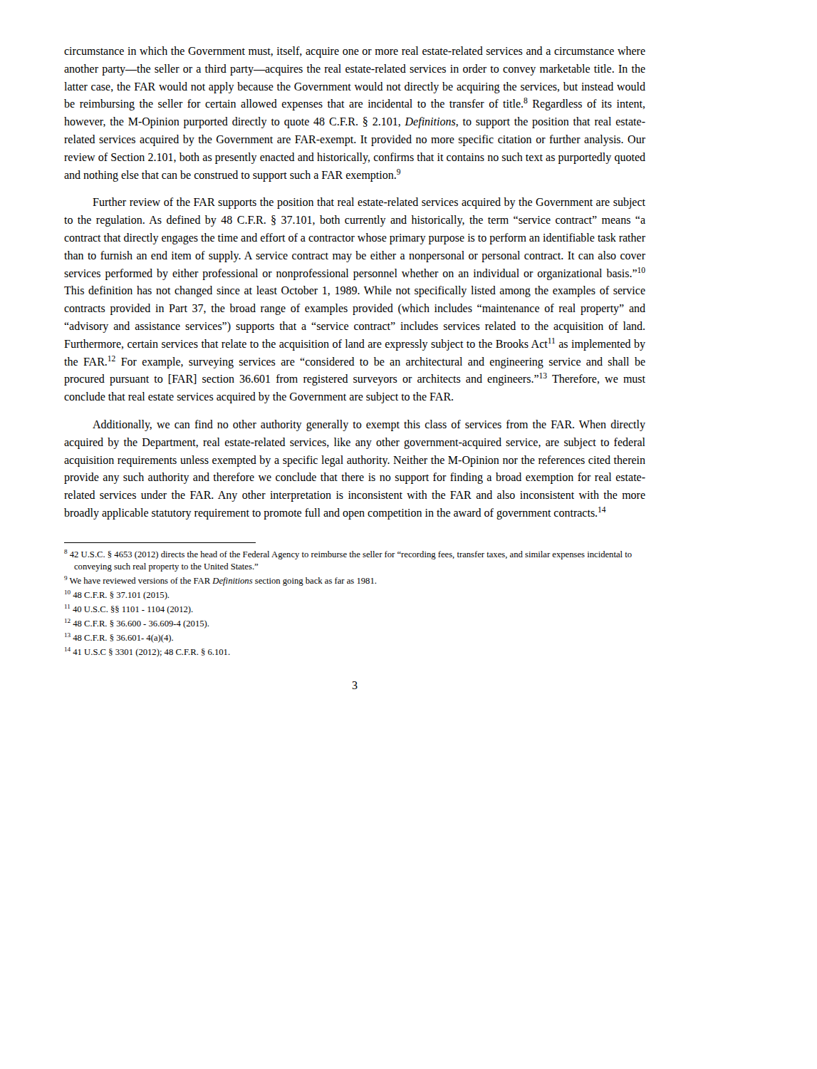circumstance in which the Government must, itself, acquire one or more real estate-related services and a circumstance where another party—the seller or a third party—acquires the real estate-related services in order to convey marketable title. In the latter case, the FAR would not apply because the Government would not directly be acquiring the services, but instead would be reimbursing the seller for certain allowed expenses that are incidental to the transfer of title.8 Regardless of its intent, however, the M-Opinion purported directly to quote 48 C.F.R. § 2.101, Definitions, to support the position that real estate-related services acquired by the Government are FAR-exempt. It provided no more specific citation or further analysis. Our review of Section 2.101, both as presently enacted and historically, confirms that it contains no such text as purportedly quoted and nothing else that can be construed to support such a FAR exemption.9
Further review of the FAR supports the position that real estate-related services acquired by the Government are subject to the regulation. As defined by 48 C.F.R. § 37.101, both currently and historically, the term “service contract” means “a contract that directly engages the time and effort of a contractor whose primary purpose is to perform an identifiable task rather than to furnish an end item of supply. A service contract may be either a nonpersonal or personal contract. It can also cover services performed by either professional or nonprofessional personnel whether on an individual or organizational basis.”10 This definition has not changed since at least October 1, 1989. While not specifically listed among the examples of service contracts provided in Part 37, the broad range of examples provided (which includes “maintenance of real property” and “advisory and assistance services”) supports that a “service contract” includes services related to the acquisition of land. Furthermore, certain services that relate to the acquisition of land are expressly subject to the Brooks Act11 as implemented by the FAR.12 For example, surveying services are “considered to be an architectural and engineering service and shall be procured pursuant to [FAR] section 36.601 from registered surveyors or architects and engineers.”13 Therefore, we must conclude that real estate services acquired by the Government are subject to the FAR.
Additionally, we can find no other authority generally to exempt this class of services from the FAR. When directly acquired by the Department, real estate-related services, like any other government-acquired service, are subject to federal acquisition requirements unless exempted by a specific legal authority. Neither the M-Opinion nor the references cited therein provide any such authority and therefore we conclude that there is no support for finding a broad exemption for real estate-related services under the FAR. Any other interpretation is inconsistent with the FAR and also inconsistent with the more broadly applicable statutory requirement to promote full and open competition in the award of government contracts.14
8 42 U.S.C. § 4653 (2012) directs the head of the Federal Agency to reimburse the seller for “recording fees, transfer taxes, and similar expenses incidental to conveying such real property to the United States.”
9 We have reviewed versions of the FAR Definitions section going back as far as 1981.
10 48 C.F.R. § 37.101 (2015).
11 40 U.S.C. §§ 1101 - 1104 (2012).
12 48 C.F.R. § 36.600 - 36.609-4 (2015).
13 48 C.F.R. § 36.601- 4(a)(4).
14 41 U.S.C § 3301 (2012); 48 C.F.R. § 6.101.
3